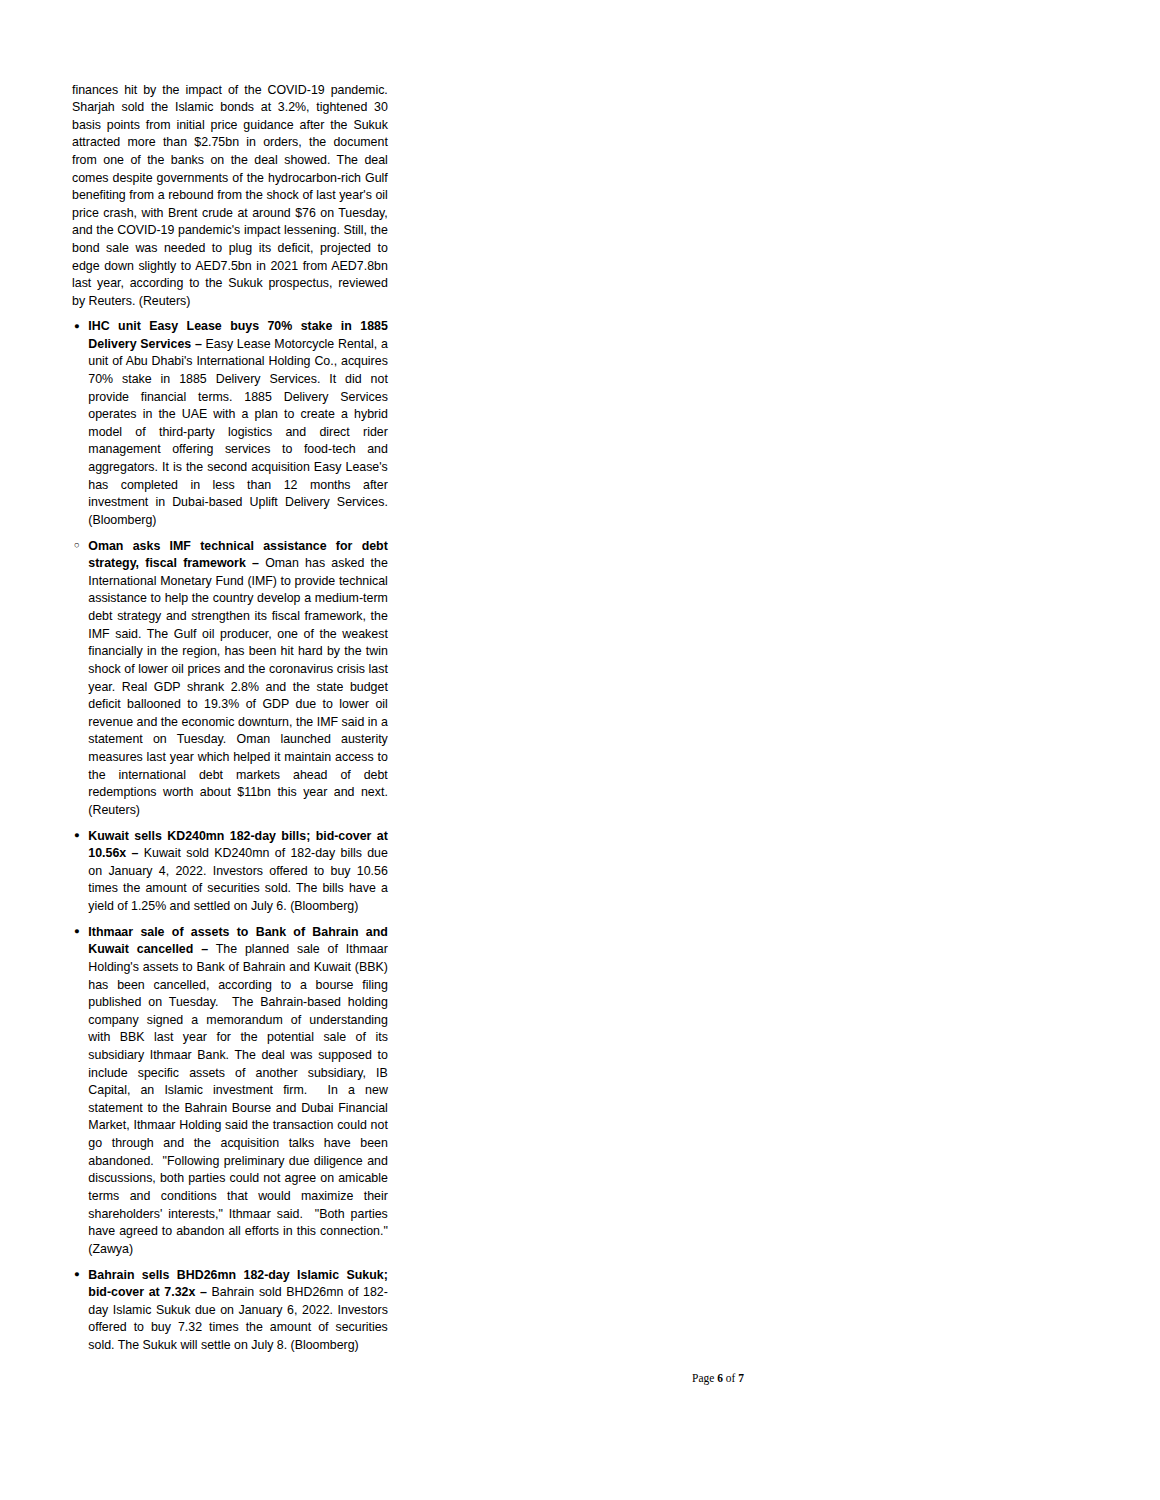finances hit by the impact of the COVID-19 pandemic. Sharjah sold the Islamic bonds at 3.2%, tightened 30 basis points from initial price guidance after the Sukuk attracted more than $2.75bn in orders, the document from one of the banks on the deal showed. The deal comes despite governments of the hydrocarbon-rich Gulf benefiting from a rebound from the shock of last year's oil price crash, with Brent crude at around $76 on Tuesday, and the COVID-19 pandemic's impact lessening. Still, the bond sale was needed to plug its deficit, projected to edge down slightly to AED7.5bn in 2021 from AED7.8bn last year, according to the Sukuk prospectus, reviewed by Reuters. (Reuters)
IHC unit Easy Lease buys 70% stake in 1885 Delivery Services – Easy Lease Motorcycle Rental, a unit of Abu Dhabi's International Holding Co., acquires 70% stake in 1885 Delivery Services. It did not provide financial terms. 1885 Delivery Services operates in the UAE with a plan to create a hybrid model of third-party logistics and direct rider management offering services to food-tech and aggregators. It is the second acquisition Easy Lease's has completed in less than 12 months after investment in Dubai-based Uplift Delivery Services. (Bloomberg)
Oman asks IMF technical assistance for debt strategy, fiscal framework – Oman has asked the International Monetary Fund (IMF) to provide technical assistance to help the country develop a medium-term debt strategy and strengthen its fiscal framework, the IMF said. The Gulf oil producer, one of the weakest financially in the region, has been hit hard by the twin shock of lower oil prices and the coronavirus crisis last year. Real GDP shrank 2.8% and the state budget deficit ballooned to 19.3% of GDP due to lower oil revenue and the economic downturn, the IMF said in a statement on Tuesday. Oman launched austerity measures last year which helped it maintain access to the international debt markets ahead of debt redemptions worth about $11bn this year and next. (Reuters)
Kuwait sells KD240mn 182-day bills; bid-cover at 10.56x – Kuwait sold KD240mn of 182-day bills due on January 4, 2022. Investors offered to buy 10.56 times the amount of securities sold. The bills have a yield of 1.25% and settled on July 6. (Bloomberg)
Ithmaar sale of assets to Bank of Bahrain and Kuwait cancelled – The planned sale of Ithmaar Holding's assets to Bank of Bahrain and Kuwait (BBK) has been cancelled, according to a bourse filing published on Tuesday. The Bahrain-based holding company signed a memorandum of understanding with BBK last year for the potential sale of its subsidiary Ithmaar Bank. The deal was supposed to include specific assets of another subsidiary, IB Capital, an Islamic investment firm. In a new statement to the Bahrain Bourse and Dubai Financial Market, Ithmaar Holding said the transaction could not go through and the acquisition talks have been abandoned. "Following preliminary due diligence and discussions, both parties could not agree on amicable terms and conditions that would maximize their shareholders' interests," Ithmaar said. "Both parties have agreed to abandon all efforts in this connection." (Zawya)
Bahrain sells BHD26mn 182-day Islamic Sukuk; bid-cover at 7.32x – Bahrain sold BHD26mn of 182-day Islamic Sukuk due on January 6, 2022. Investors offered to buy 7.32 times the amount of securities sold. The Sukuk will settle on July 8. (Bloomberg)
Page 6 of 7